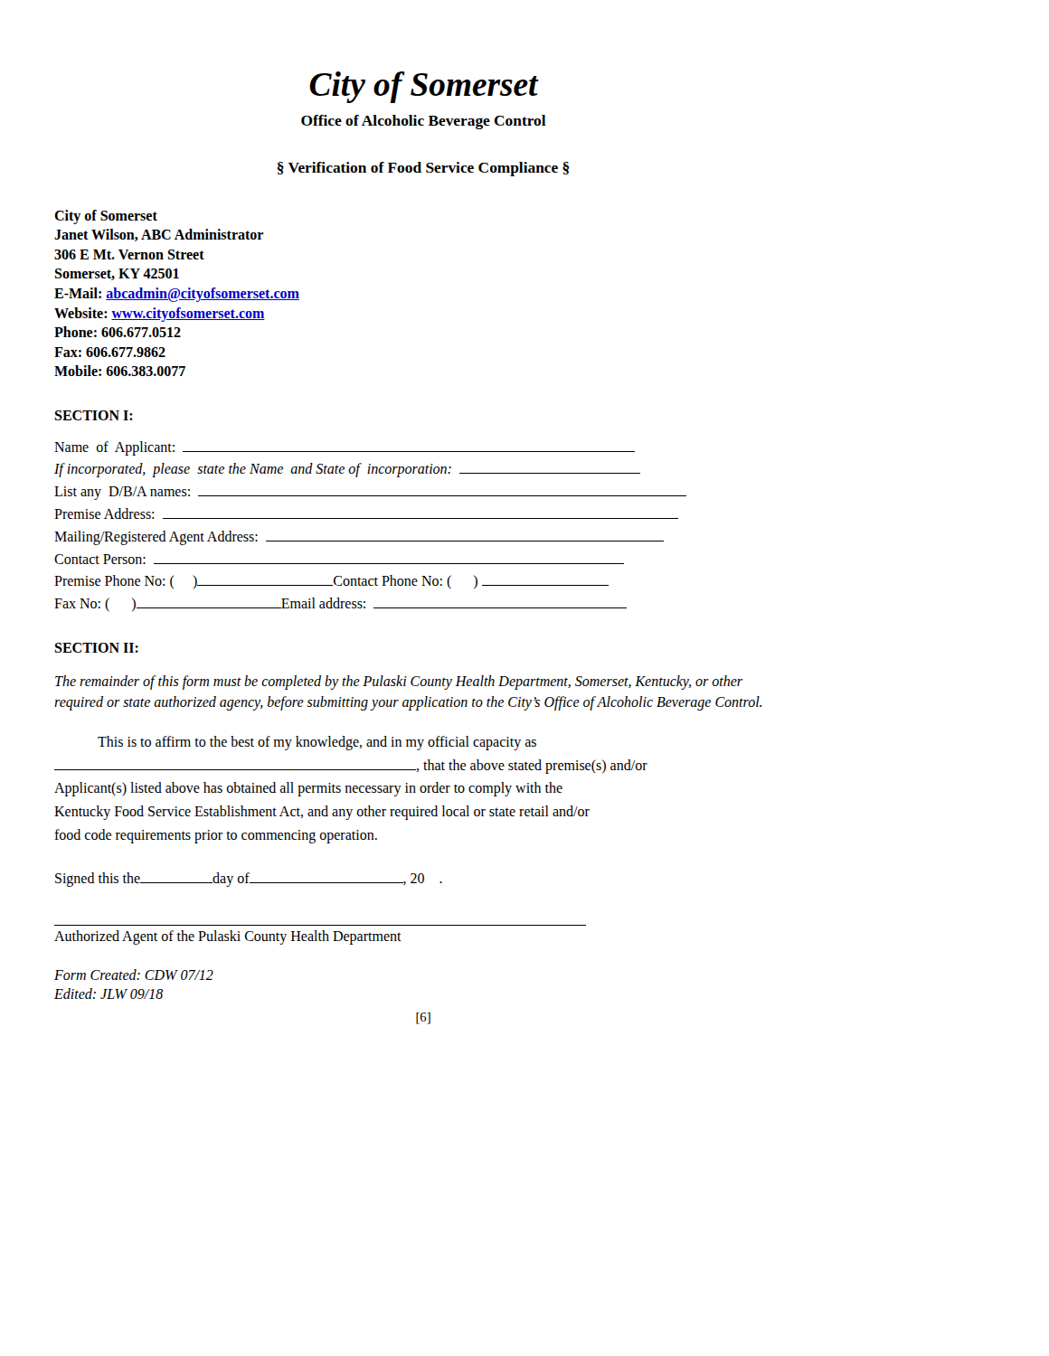City of Somerset
Office of Alcoholic Beverage Control
§ Verification of Food Service Compliance §
City of Somerset
Janet Wilson, ABC Administrator
306 E Mt. Vernon Street
Somerset, KY 42501
E-Mail: abcadmin@cityofsomerset.com
Website: www.cityofsomerset.com
Phone: 606.677.0512
Fax: 606.677.9862
Mobile: 606.383.0077
SECTION I:
Name of Applicant:
If incorporated, please state the Name and State of incorporation:
List any D/B/A names:
Premise Address:
Mailing/Registered Agent Address:
Contact Person:
Premise Phone No: ( ) Contact Phone No: ( )
Fax No: ( ) Email address:
SECTION II:
The remainder of this form must be completed by the Pulaski County Health Department, Somerset, Kentucky, or other required or state authorized agency, before submitting your application to the City’s Office of Alcoholic Beverage Control.
This is to affirm to the best of my knowledge, and in my official capacity as
, that the above stated premise(s) and/or
Applicant(s) listed above has obtained all permits necessary in order to comply with the
Kentucky Food Service Establishment Act, and any other required local or state retail and/or
food code requirements prior to commencing operation.
Signed this the day of , 20 .
Authorized Agent of the Pulaski County Health Department
Form Created: CDW 07/12
Edited: JLW 09/18
[6]